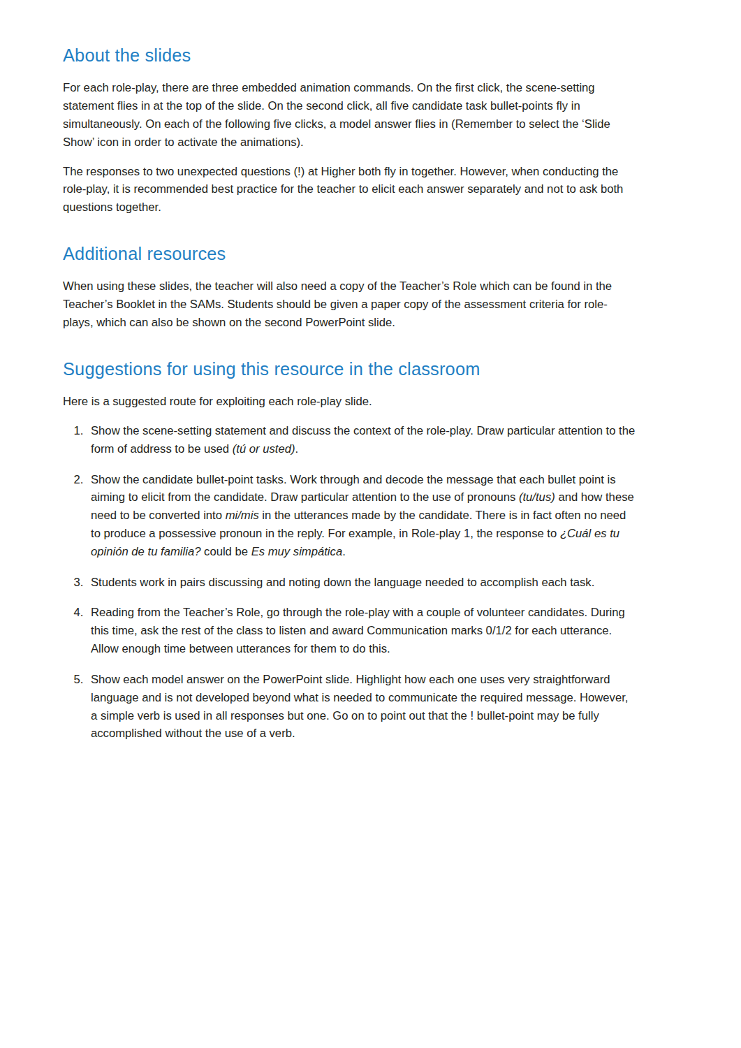About the slides
For each role-play, there are three embedded animation commands. On the first click, the scene-setting statement flies in at the top of the slide. On the second click, all five candidate task bullet-points fly in simultaneously. On each of the following five clicks, a model answer flies in (Remember to select the ‘Slide Show’ icon in order to activate the animations).
The responses to two unexpected questions (!) at Higher both fly in together. However, when conducting the role-play, it is recommended best practice for the teacher to elicit each answer separately and not to ask both questions together.
Additional resources
When using these slides, the teacher will also need a copy of the Teacher’s Role which can be found in the Teacher’s Booklet in the SAMs. Students should be given a paper copy of the assessment criteria for role-plays, which can also be shown on the second PowerPoint slide.
Suggestions for using this resource in the classroom
Here is a suggested route for exploiting each role-play slide.
Show the scene-setting statement and discuss the context of the role-play. Draw particular attention to the form of address to be used (tú or usted).
Show the candidate bullet-point tasks. Work through and decode the message that each bullet point is aiming to elicit from the candidate. Draw particular attention to the use of pronouns (tu/tus) and how these need to be converted into mi/mis in the utterances made by the candidate. There is in fact often no need to produce a possessive pronoun in the reply. For example, in Role-play 1, the response to ¿Cuál es tu opinión de tu familia? could be Es muy simpática.
Students work in pairs discussing and noting down the language needed to accomplish each task.
Reading from the Teacher’s Role, go through the role-play with a couple of volunteer candidates. During this time, ask the rest of the class to listen and award Communication marks 0/1/2 for each utterance. Allow enough time between utterances for them to do this.
Show each model answer on the PowerPoint slide. Highlight how each one uses very straightforward language and is not developed beyond what is needed to communicate the required message. However, a simple verb is used in all responses but one. Go on to point out that the ! bullet-point may be fully accomplished without the use of a verb.